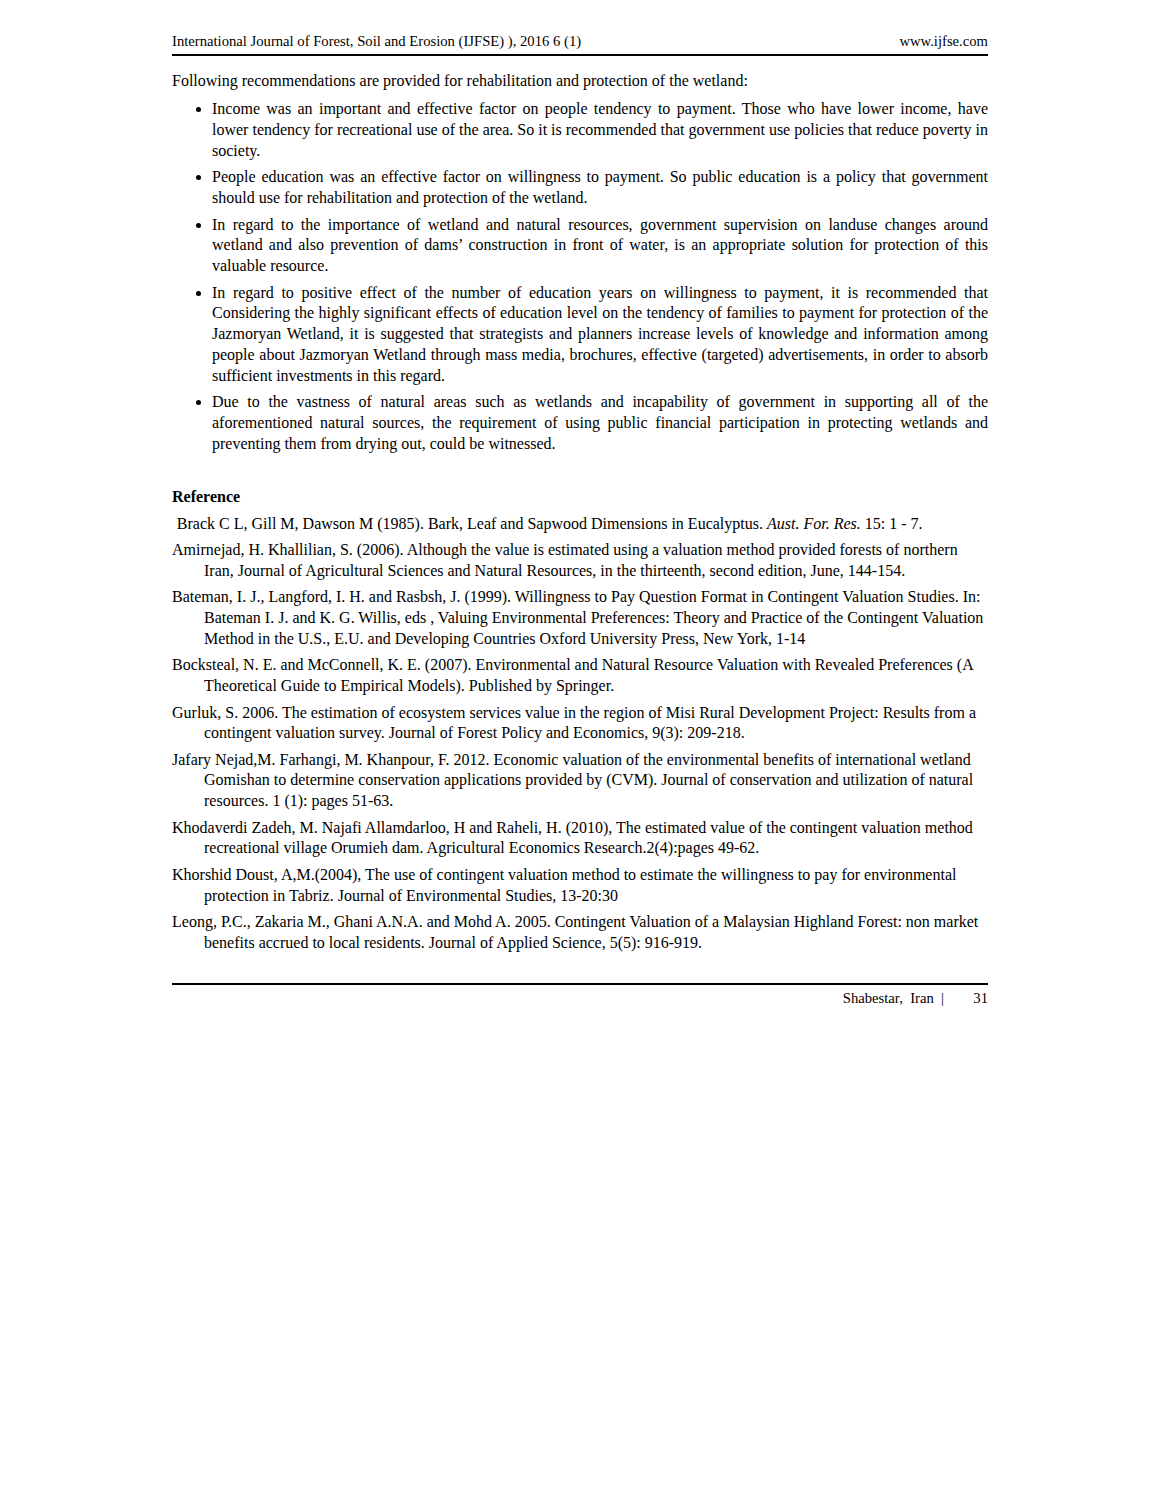International Journal of Forest, Soil and Erosion (IJFSE) ), 2016 6 (1) www.ijfse.com
Following recommendations are provided for rehabilitation and protection of the wetland:
Income was an important and effective factor on people tendency to payment. Those who have lower income, have lower tendency for recreational use of the area. So it is recommended that government use policies that reduce poverty in society.
People education was an effective factor on willingness to payment. So public education is a policy that government should use for rehabilitation and protection of the wetland.
In regard to the importance of wetland and natural resources, government supervision on landuse changes around wetland and also prevention of dams’ construction in front of water, is an appropriate solution for protection of this valuable resource.
In regard to positive effect of the number of education years on willingness to payment, it is recommended that Considering the highly significant effects of education level on the tendency of families to payment for protection of the Jazmoryan Wetland, it is suggested that strategists and planners increase levels of knowledge and information among people about Jazmoryan Wetland through mass media, brochures, effective (targeted) advertisements, in order to absorb sufficient investments in this regard.
Due to the vastness of natural areas such as wetlands and incapability of government in supporting all of the aforementioned natural sources, the requirement of using public financial participation in protecting wetlands and preventing them from drying out, could be witnessed.
Reference
Brack C L, Gill M, Dawson M (1985). Bark, Leaf and Sapwood Dimensions in Eucalyptus. Aust. For. Res. 15: 1 - 7.
Amirnejad, H. Khallilian, S. (2006). Although the value is estimated using a valuation method provided forests of northern Iran, Journal of Agricultural Sciences and Natural Resources, in the thirteenth, second edition, June, 144-154.
Bateman, I. J., Langford, I. H. and Rasbsh, J. (1999). Willingness to Pay Question Format in Contingent Valuation Studies. In: Bateman I. J. and K. G. Willis, eds , Valuing Environmental Preferences: Theory and Practice of the Contingent Valuation Method in the U.S., E.U. and Developing Countries Oxford University Press, New York, 1-14
Bocksteal, N. E. and McConnell, K. E. (2007). Environmental and Natural Resource Valuation with Revealed Preferences (A Theoretical Guide to Empirical Models). Published by Springer.
Gurluk, S. 2006. The estimation of ecosystem services value in the region of Misi Rural Development Project: Results from a contingent valuation survey. Journal of Forest Policy and Economics, 9(3): 209-218.
Jafary Nejad,M. Farhangi, M. Khanpour, F. 2012. Economic valuation of the environmental benefits of international wetland Gomishan to determine conservation applications provided by (CVM). Journal of conservation and utilization of natural resources. 1 (1): pages 51-63.
Khodaverdi Zadeh, M. Najafi Allamdarloo, H and Raheli, H. (2010), The estimated value of the contingent valuation method recreational village Orumieh dam. Agricultural Economics Research.2(4):pages 49-62.
Khorshid Doust, A,M.(2004), The use of contingent valuation method to estimate the willingness to pay for environmental protection in Tabriz. Journal of Environmental Studies, 13-20:30
Leong, P.C., Zakaria M., Ghani A.N.A. and Mohd A. 2005. Contingent Valuation of a Malaysian Highland Forest: non market benefits accrued to local residents. Journal of Applied Science, 5(5): 916-919.
Shabestar, Iran |31